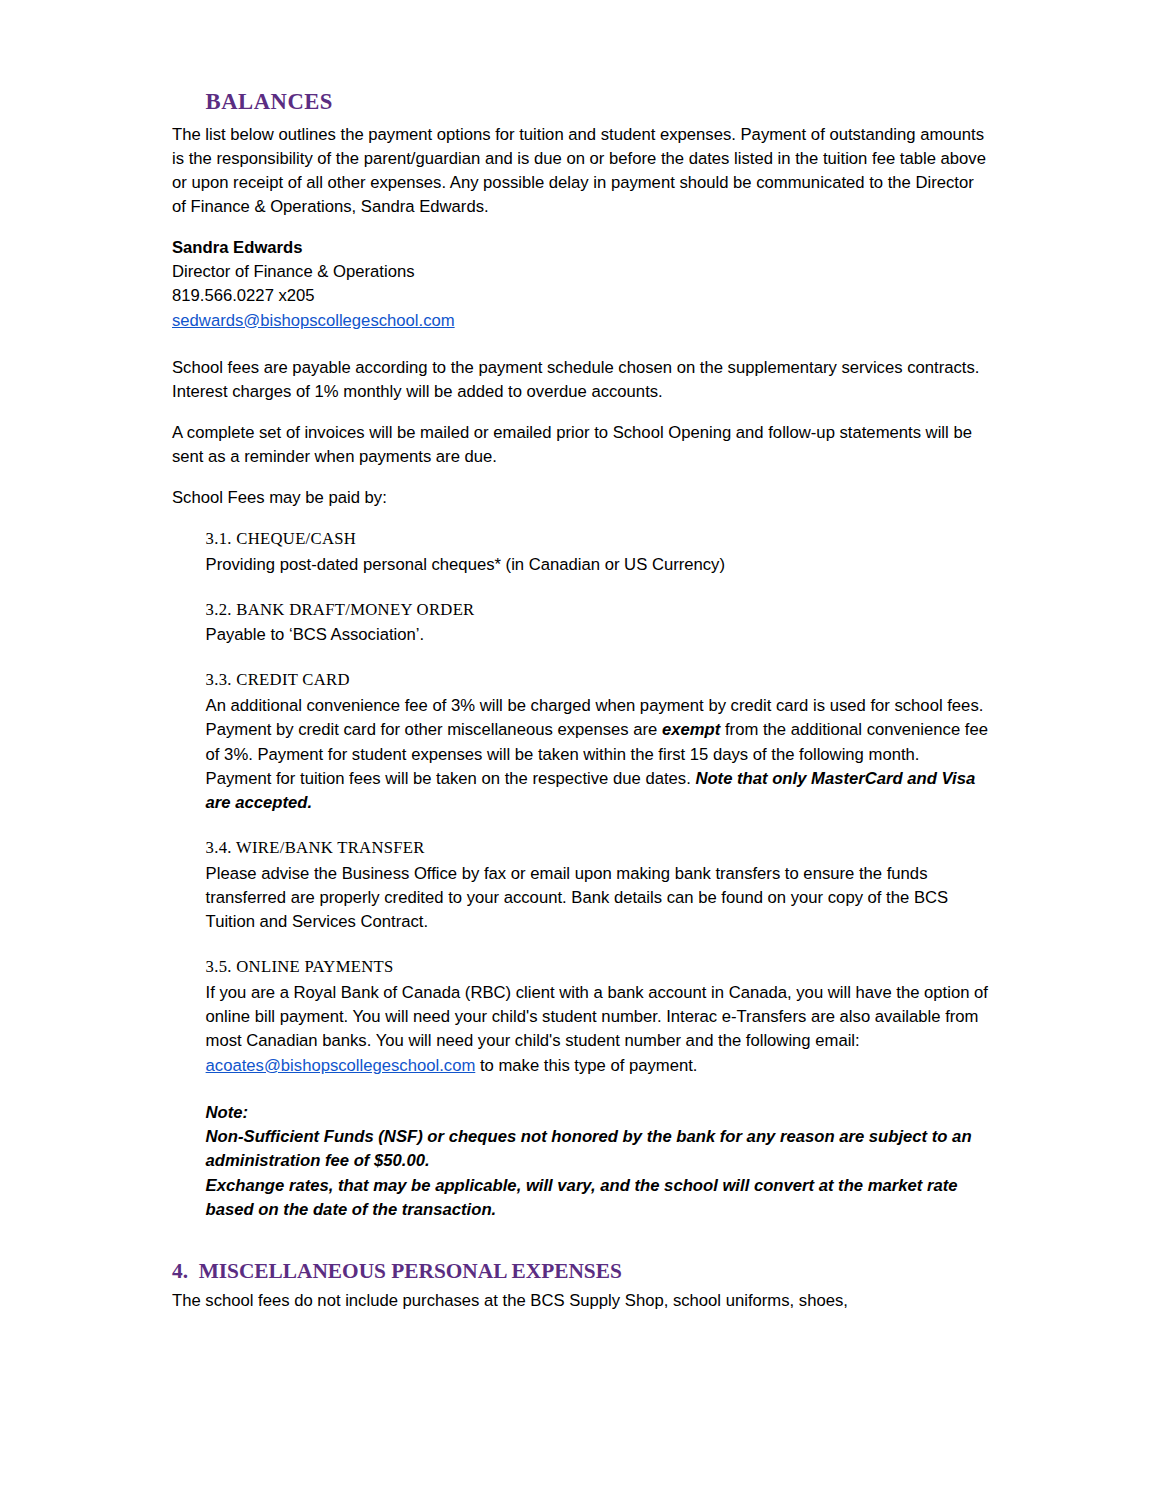BALANCES
The list below outlines the payment options for tuition and student expenses. Payment of outstanding amounts is the responsibility of the parent/guardian and is due on or before the dates listed in the tuition fee table above or upon receipt of all other expenses. Any possible delay in payment should be communicated to the Director of Finance & Operations, Sandra Edwards.
Sandra Edwards
Director of Finance & Operations
819.566.0227 x205
sedwards@bishopscollegeschool.com
School fees are payable according to the payment schedule chosen on the supplementary services contracts. Interest charges of 1% monthly will be added to overdue accounts.
A complete set of invoices will be mailed or emailed prior to School Opening and follow-up statements will be sent as a reminder when payments are due.
School Fees may be paid by:
CHEQUE/CASH
Providing post-dated personal cheques* (in Canadian or US Currency)
BANK DRAFT/MONEY ORDER
Payable to ‘BCS Association’.
CREDIT CARD
An additional convenience fee of 3% will be charged when payment by credit card is used for school fees. Payment by credit card for other miscellaneous expenses are exempt from the additional convenience fee of 3%. Payment for student expenses will be taken within the first 15 days of the following month. Payment for tuition fees will be taken on the respective due dates. Note that only MasterCard and Visa are accepted.
WIRE/BANK TRANSFER
Please advise the Business Office by fax or email upon making bank transfers to ensure the funds transferred are properly credited to your account. Bank details can be found on your copy of the BCS Tuition and Services Contract.
ONLINE PAYMENTS
If you are a Royal Bank of Canada (RBC) client with a bank account in Canada, you will have the option of online bill payment. You will need your child's student number. Interac e-Transfers are also available from most Canadian banks. You will need your child's student number and the following email: acoates@bishopscollegeschool.com to make this type of payment.
Note:
Non-Sufficient Funds (NSF) or cheques not honored by the bank for any reason are subject to an administration fee of $50.00.
Exchange rates, that may be applicable, will vary, and the school will convert at the market rate based on the date of the transaction.
4. MISCELLANEOUS PERSONAL EXPENSES
The school fees do not include purchases at the BCS Supply Shop, school uniforms, shoes,